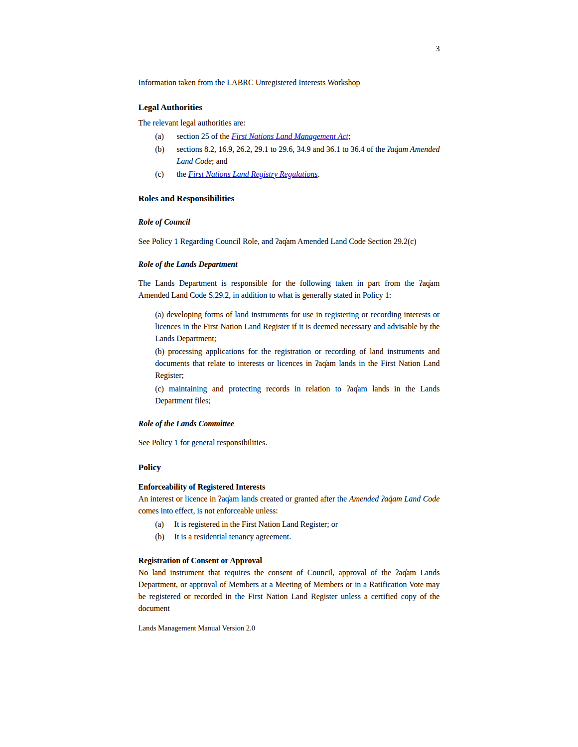3
Information taken from the LABRC Unregistered Interests Workshop
Legal Authorities
The relevant legal authorities are:
(a) section 25 of the First Nations Land Management Act;
(b) sections 8.2, 16.9, 26.2, 29.1 to 29.6, 34.9 and 36.1 to 36.4 of the ʔaq̓am Amended Land Code; and
(c) the First Nations Land Registry Regulations.
Roles and Responsibilities
Role of Council
See Policy 1 Regarding Council Role, and ʔaq̓am Amended Land Code Section 29.2(c)
Role of the Lands Department
The Lands Department is responsible for the following taken in part from the ʔaq̓am Amended Land Code S.29.2, in addition to what is generally stated in Policy 1:
(a) developing forms of land instruments for use in registering or recording interests or licences in the First Nation Land Register if it is deemed necessary and advisable by the Lands Department;
(b) processing applications for the registration or recording of land instruments and documents that relate to interests or licences in ʔaq̓am lands in the First Nation Land Register;
(c) maintaining and protecting records in relation to ʔaq̓am lands in the Lands Department files;
Role of the Lands Committee
See Policy 1 for general responsibilities.
Policy
Enforceability of Registered Interests
An interest or licence in ʔaq̓am lands created or granted after the Amended ʔaq̓am Land Code comes into effect, is not enforceable unless:
(a) It is registered in the First Nation Land Register; or
(b) It is a residential tenancy agreement.
Registration of Consent or Approval
No land instrument that requires the consent of Council, approval of the ʔaq̓am Lands Department, or approval of Members at a Meeting of Members or in a Ratification Vote may be registered or recorded in the First Nation Land Register unless a certified copy of the document
Lands Management Manual Version 2.0